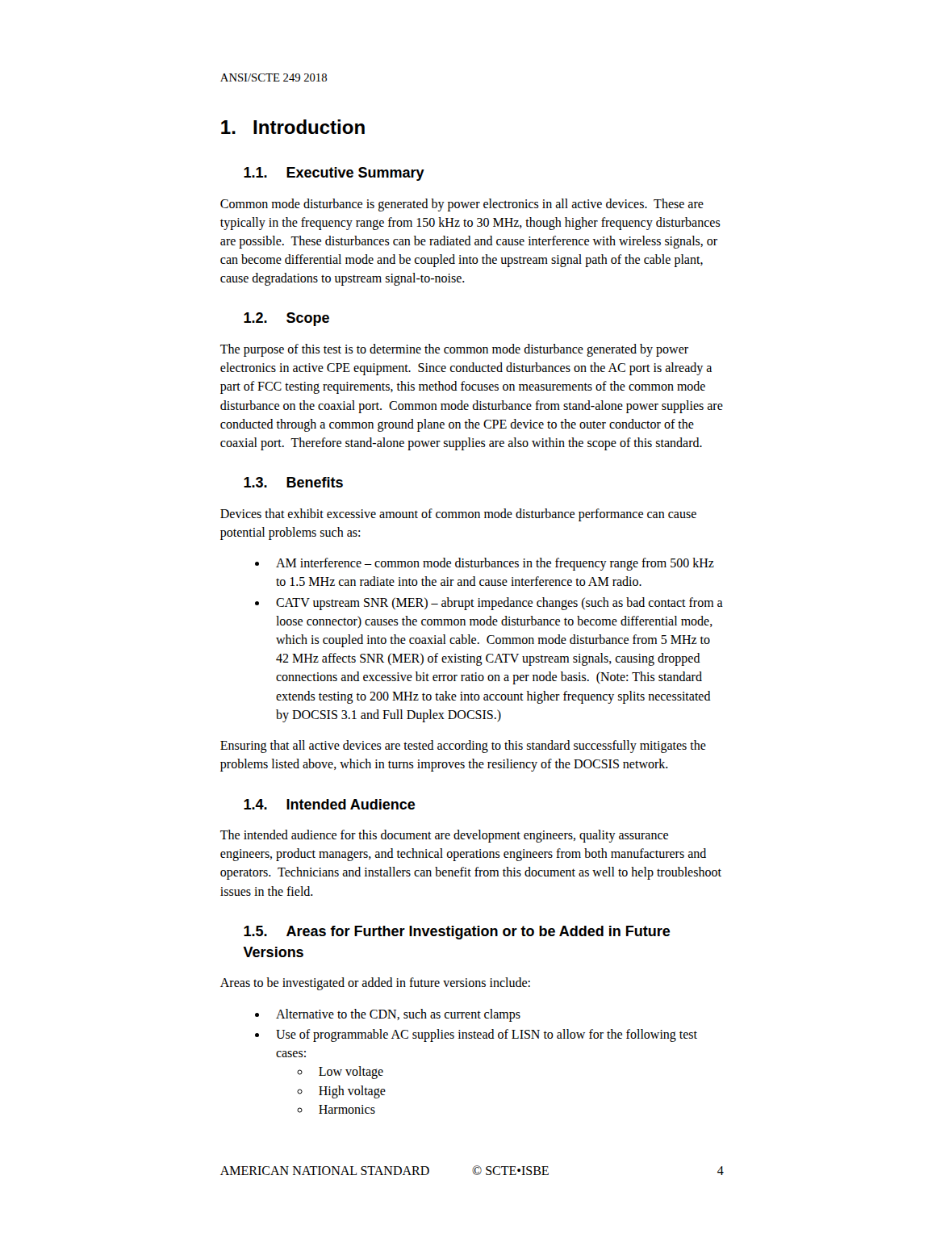ANSI/SCTE 249 2018
1. Introduction
1.1. Executive Summary
Common mode disturbance is generated by power electronics in all active devices. These are typically in the frequency range from 150 kHz to 30 MHz, though higher frequency disturbances are possible. These disturbances can be radiated and cause interference with wireless signals, or can become differential mode and be coupled into the upstream signal path of the cable plant, cause degradations to upstream signal-to-noise.
1.2. Scope
The purpose of this test is to determine the common mode disturbance generated by power electronics in active CPE equipment. Since conducted disturbances on the AC port is already a part of FCC testing requirements, this method focuses on measurements of the common mode disturbance on the coaxial port. Common mode disturbance from stand-alone power supplies are conducted through a common ground plane on the CPE device to the outer conductor of the coaxial port. Therefore stand-alone power supplies are also within the scope of this standard.
1.3. Benefits
Devices that exhibit excessive amount of common mode disturbance performance can cause potential problems such as:
AM interference – common mode disturbances in the frequency range from 500 kHz to 1.5 MHz can radiate into the air and cause interference to AM radio.
CATV upstream SNR (MER) – abrupt impedance changes (such as bad contact from a loose connector) causes the common mode disturbance to become differential mode, which is coupled into the coaxial cable. Common mode disturbance from 5 MHz to 42 MHz affects SNR (MER) of existing CATV upstream signals, causing dropped connections and excessive bit error ratio on a per node basis. (Note: This standard extends testing to 200 MHz to take into account higher frequency splits necessitated by DOCSIS 3.1 and Full Duplex DOCSIS.)
Ensuring that all active devices are tested according to this standard successfully mitigates the problems listed above, which in turns improves the resiliency of the DOCSIS network.
1.4. Intended Audience
The intended audience for this document are development engineers, quality assurance engineers, product managers, and technical operations engineers from both manufacturers and operators. Technicians and installers can benefit from this document as well to help troubleshoot issues in the field.
1.5. Areas for Further Investigation or to be Added in Future Versions
Areas to be investigated or added in future versions include:
Alternative to the CDN, such as current clamps
Use of programmable AC supplies instead of LISN to allow for the following test cases:
Low voltage
High voltage
Harmonics
AMERICAN NATIONAL STANDARD © SCTE•ISBE 4